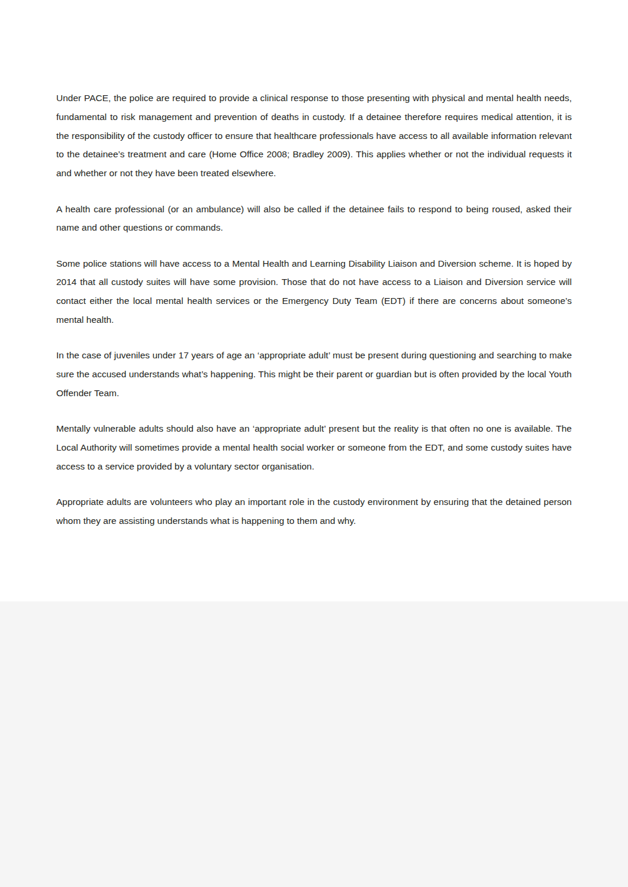Under PACE, the police are required to provide a clinical response to those presenting with physical and mental health needs, fundamental to risk management and prevention of deaths in custody. If a detainee therefore requires medical attention, it is the responsibility of the custody officer to ensure that healthcare professionals have access to all available information relevant to the detainee’s treatment and care (Home Office 2008; Bradley 2009). This applies whether or not the individual requests it and whether or not they have been treated elsewhere.
A health care professional (or an ambulance) will also be called if the detainee fails to respond to being roused, asked their name and other questions or commands.
Some police stations will have access to a Mental Health and Learning Disability Liaison and Diversion scheme. It is hoped by 2014 that all custody suites will have some provision. Those that do not have access to a Liaison and Diversion service will contact either the local mental health services or the Emergency Duty Team (EDT) if there are concerns about someone’s mental health.
In the case of juveniles under 17 years of age an ‘appropriate adult’ must be present during questioning and searching to make sure the accused understands what’s happening. This might be their parent or guardian but is often provided by the local Youth Offender Team.
Mentally vulnerable adults should also have an ‘appropriate adult’ present but the reality is that often no one is available. The Local Authority will sometimes provide a mental health social worker or someone from the EDT, and some custody suites have access to a service provided by a voluntary sector organisation.
Appropriate adults are volunteers who play an important role in the custody environment by ensuring that the detained person whom they are assisting understands what is happening to them and why.